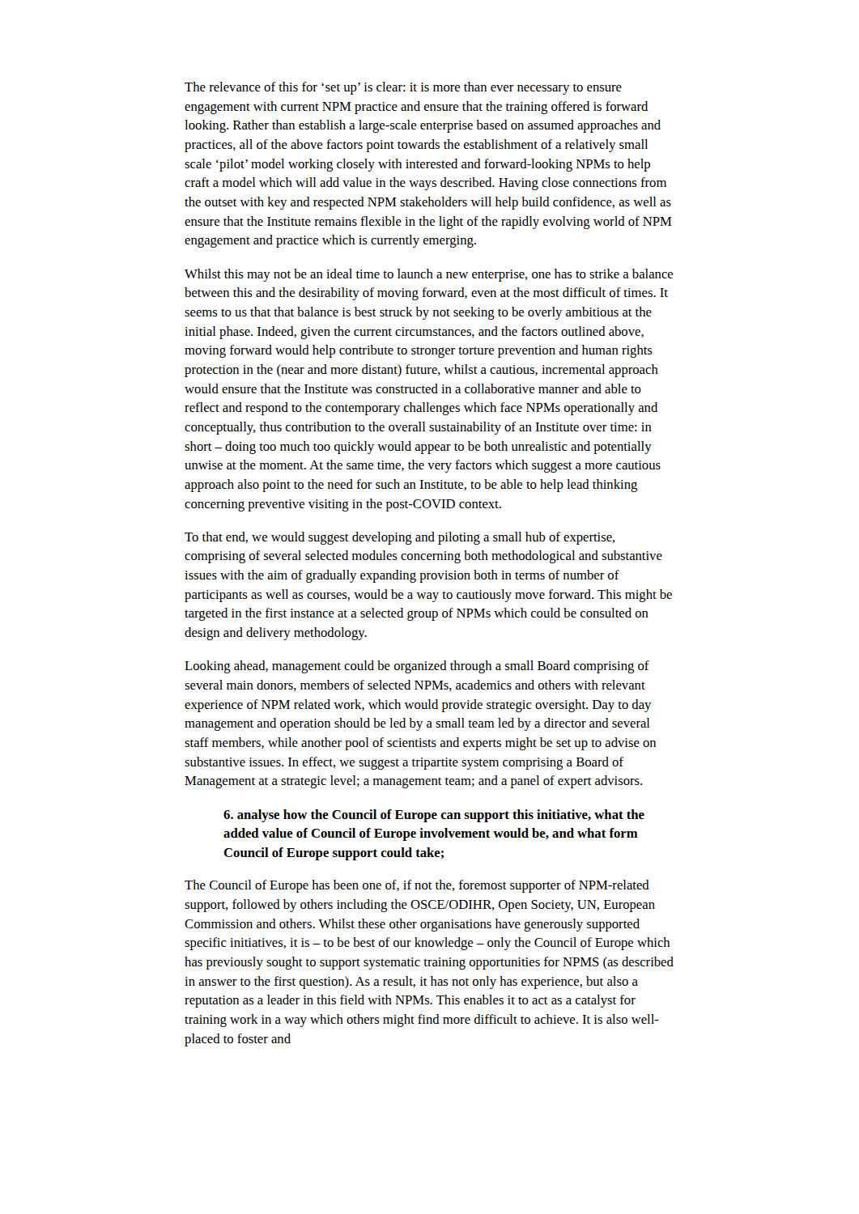The relevance of this for ‘set up’ is clear: it is more than ever necessary to ensure engagement with current NPM practice and ensure that the training offered is forward looking. Rather than establish a large-scale enterprise based on assumed approaches and practices, all of the above factors point towards the establishment of a relatively small scale ‘pilot’ model working closely with interested and forward-looking NPMs to help craft a model which will add value in the ways described. Having close connections from the outset with key and respected NPM stakeholders will help build confidence, as well as ensure that the Institute remains flexible in the light of the rapidly evolving world of NPM engagement and practice which is currently emerging.
Whilst this may not be an ideal time to launch a new enterprise, one has to strike a balance between this and the desirability of moving forward, even at the most difficult of times. It seems to us that that balance is best struck by not seeking to be overly ambitious at the initial phase. Indeed, given the current circumstances, and the factors outlined above, moving forward would help contribute to stronger torture prevention and human rights protection in the (near and more distant) future, whilst a cautious, incremental approach would ensure that the Institute was constructed in a collaborative manner and able to reflect and respond to the contemporary challenges which face NPMs operationally and conceptually, thus contribution to the overall sustainability of an Institute over time: in short – doing too much too quickly would appear to be both unrealistic and potentially unwise at the moment. At the same time, the very factors which suggest a more cautious approach also point to the need for such an Institute, to be able to help lead thinking concerning preventive visiting in the post-COVID context.
To that end, we would suggest developing and piloting a small hub of expertise, comprising of several selected modules concerning both methodological and substantive issues with the aim of gradually expanding provision both in terms of number of participants as well as courses, would be a way to cautiously move forward. This might be targeted in the first instance at a selected group of NPMs which could be consulted on design and delivery methodology.
Looking ahead, management could be organized through a small Board comprising of several main donors, members of selected NPMs, academics and others with relevant experience of NPM related work, which would provide strategic oversight. Day to day management and operation should be led by a small team led by a director and several staff members, while another pool of scientists and experts might be set up to advise on substantive issues. In effect, we suggest a tripartite system comprising a Board of Management at a strategic level; a management team; and a panel of expert advisors.
6. analyse how the Council of Europe can support this initiative, what the added value of Council of Europe involvement would be, and what form Council of Europe support could take;
The Council of Europe has been one of, if not the, foremost supporter of NPM-related support, followed by others including the OSCE/ODIHR, Open Society, UN, European Commission and others. Whilst these other organisations have generously supported specific initiatives, it is – to be best of our knowledge – only the Council of Europe which has previously sought to support systematic training opportunities for NPMS (as described in answer to the first question). As a result, it has not only has experience, but also a reputation as a leader in this field with NPMs. This enables it to act as a catalyst for training work in a way which others might find more difficult to achieve. It is also well-placed to foster and